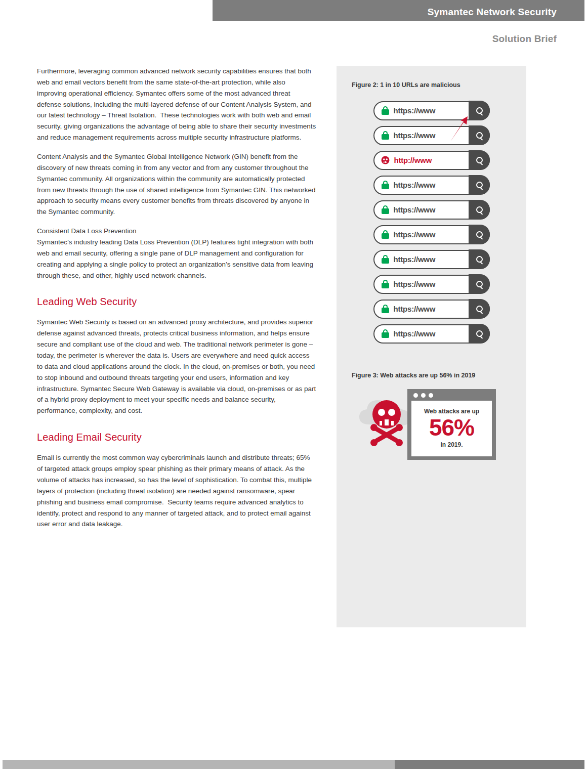Symantec Network Security
Solution Brief
Furthermore, leveraging common advanced network security capabilities ensures that both web and email vectors benefit from the same state-of-the-art protection, while also improving operational efficiency. Symantec offers some of the most advanced threat defense solutions, including the multi-layered defense of our Content Analysis System, and our latest technology – Threat Isolation. These technologies work with both web and email security, giving organizations the advantage of being able to share their security investments and reduce management requirements across multiple security infrastructure platforms.
Content Analysis and the Symantec Global Intelligence Network (GIN) benefit from the discovery of new threats coming in from any vector and from any customer throughout the Symantec community. All organizations within the community are automatically protected from new threats through the use of shared intelligence from Symantec GIN. This networked approach to security means every customer benefits from threats discovered by anyone in the Symantec community.
Consistent Data Loss Prevention
Symantec’s industry leading Data Loss Prevention (DLP) features tight integration with both web and email security, offering a single pane of DLP management and configuration for creating and applying a single policy to protect an organization’s sensitive data from leaving through these, and other, highly used network channels.
Leading Web Security
Symantec Web Security is based on an advanced proxy architecture, and provides superior defense against advanced threats, protects critical business information, and helps ensure secure and compliant use of the cloud and web. The traditional network perimeter is gone – today, the perimeter is wherever the data is. Users are everywhere and need quick access to data and cloud applications around the clock. In the cloud, on-premises or both, you need to stop inbound and outbound threats targeting your end users, information and key infrastructure. Symantec Secure Web Gateway is available via cloud, on-premises or as part of a hybrid proxy deployment to meet your specific needs and balance security, performance, complexity, and cost.
Leading Email Security
Email is currently the most common way cybercriminals launch and distribute threats; 65% of targeted attack groups employ spear phishing as their primary means of attack. As the volume of attacks has increased, so has the level of sophistication. To combat this, multiple layers of protection (including threat isolation) are needed against ransomware, spear phishing and business email compromise. Security teams require advanced analytics to identify, protect and respond to any manner of targeted attack, and to protect email against user error and data leakage.
Figure 2: 1 in 10 URLs are malicious
https://www
https://www
http://www
https://www
https://www
https://www
https://www
https://www
https://www
https://www
Figure 3: Web attacks are up 56% in 2019
Web attacks are up
56%
in 2019.